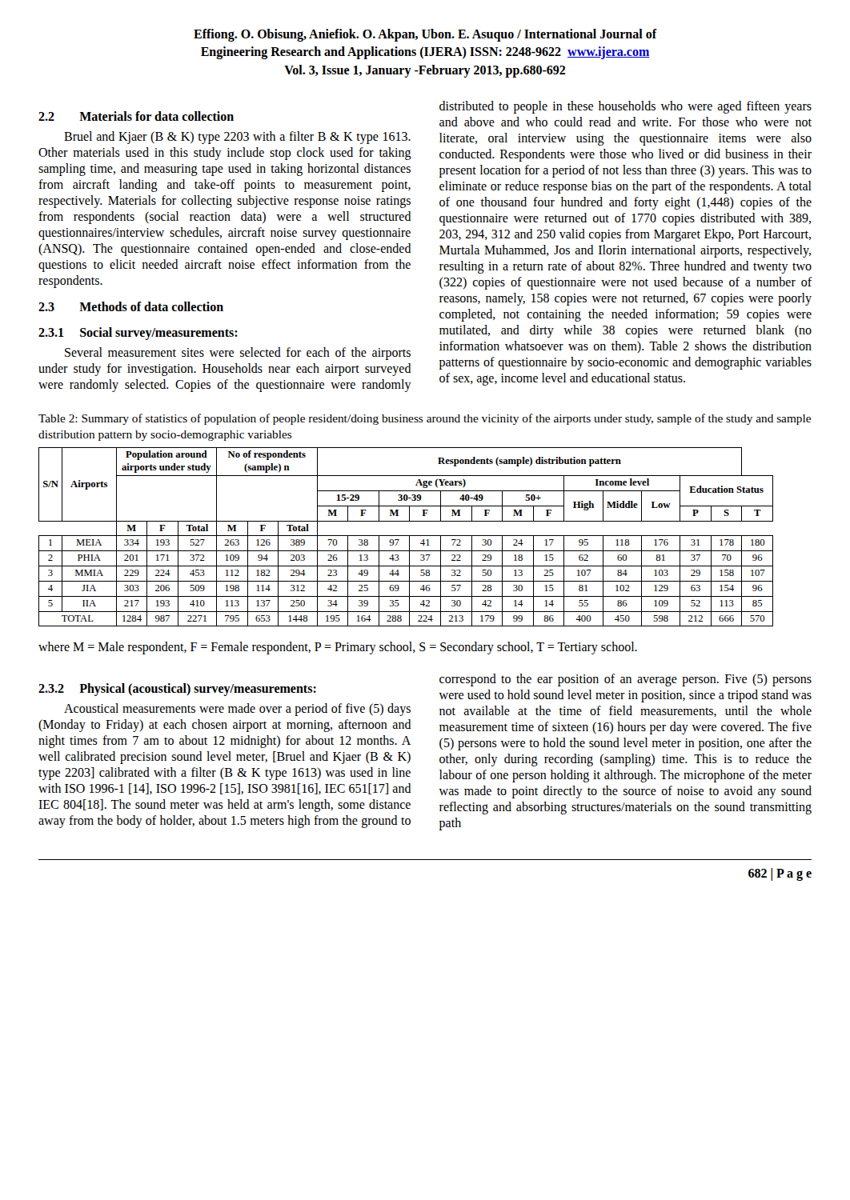Effiong. O. Obisung, Aniefiok. O. Akpan, Ubon. E. Asuquo / International Journal of
Engineering Research and Applications (IJERA) ISSN: 2248-9622 www.ijera.com
Vol. 3, Issue 1, January -February 2013, pp.680-692
2.2 Materials for data collection
Bruel and Kjaer (B & K) type 2203 with a filter B & K type 1613. Other materials used in this study include stop clock used for taking sampling time, and measuring tape used in taking horizontal distances from aircraft landing and take-off points to measurement point, respectively. Materials for collecting subjective response noise ratings from respondents (social reaction data) were a well structured questionnaires/interview schedules, aircraft noise survey questionnaire (ANSQ). The questionnaire contained open-ended and close-ended questions to elicit needed aircraft noise effect information from the respondents.
2.3 Methods of data collection
2.3.1 Social survey/measurements:
Several measurement sites were selected for each of the airports under study for investigation. Households near each airport surveyed were randomly selected. Copies of the questionnaire were randomly distributed to people in these households who were aged fifteen years and above and who could read and write. For those who were not literate, oral interview using the questionnaire items were also conducted. Respondents were those who lived or did business in their present location for a period of not less than three (3) years. This was to eliminate or reduce response bias on the part of the respondents. A total of one thousand four hundred and forty eight (1,448) copies of the questionnaire were returned out of 1770 copies distributed with 389, 203, 294, 312 and 250 valid copies from Margaret Ekpo, Port Harcourt, Murtala Muhammed, Jos and Ilorin international airports, respectively, resulting in a return rate of about 82%. Three hundred and twenty two (322) copies of questionnaire were not used because of a number of reasons, namely, 158 copies were not returned, 67 copies were poorly completed, not containing the needed information; 59 copies were mutilated, and dirty while 38 copies were returned blank (no information whatsoever was on them). Table 2 shows the distribution patterns of questionnaire by socio-economic and demographic variables of sex, age, income level and educational status.
Table 2: Summary of statistics of population of people resident/doing business around the vicinity of the airports under study, sample of the study and sample distribution pattern by socio-demographic variables
| S/N | Airports | Population around airports under study | No of respondents (sample) n | Respondents (sample) distribution pattern |
| --- | --- | --- | --- | --- |
| | | Age (Years) | Income level | Education Status |
| 15-29 | 30-39 | 40-49 | 50+ | High | Middle | Low |
| M | F | M | F | M | F | M | F | P | S | T |
| | M | F | Total | M | F | Total | |
| 1 | MEIA | 334 | 193 | 527 | 263 | 126 | 389 | 70 | 38 | 97 | 41 | 72 | 30 | 24 | 17 | 95 | 118 | 176 | 31 | 178 | 180 |
| 2 | PHIA | 201 | 171 | 372 | 109 | 94 | 203 | 26 | 13 | 43 | 37 | 22 | 29 | 18 | 15 | 62 | 60 | 81 | 37 | 70 | 96 |
| 3 | MMIA | 229 | 224 | 453 | 112 | 182 | 294 | 23 | 49 | 44 | 58 | 32 | 50 | 13 | 25 | 107 | 84 | 103 | 29 | 158 | 107 |
| 4 | JIA | 303 | 206 | 509 | 198 | 114 | 312 | 42 | 25 | 69 | 46 | 57 | 28 | 30 | 15 | 81 | 102 | 129 | 63 | 154 | 96 |
| 5 | IIA | 217 | 193 | 410 | 113 | 137 | 250 | 34 | 39 | 35 | 42 | 30 | 42 | 14 | 14 | 55 | 86 | 109 | 52 | 113 | 85 |
| TOTAL | 1284 | 987 | 2271 | 795 | 653 | 1448 | 195 | 164 | 288 | 224 | 213 | 179 | 99 | 86 | 400 | 450 | 598 | 212 | 666 | 570 |
where M = Male respondent, F = Female respondent, P = Primary school, S = Secondary school, T = Tertiary school.
2.3.2 Physical (acoustical) survey/measurements:
Acoustical measurements were made over a period of five (5) days (Monday to Friday) at each chosen airport at morning, afternoon and night times from 7 am to about 12 midnight) for about 12 months. A well calibrated precision sound level meter, [Bruel and Kjaer (B & K) type 2203] calibrated with a filter (B & K type 1613) was used in line with ISO 1996-1 [14], ISO 1996-2 [15], ISO 3981[16], IEC 651[17] and IEC 804[18]. The sound meter was held at arm's length, some distance away from the body of holder, about 1.5 meters high from the ground to correspond to the ear position of an average person. Five (5) persons were used to hold sound level meter in position, since a tripod stand was not available at the time of field measurements, until the whole measurement time of sixteen (16) hours per day were covered. The five (5) persons were to hold the sound level meter in position, one after the other, only during recording (sampling) time. This is to reduce the labour of one person holding it althrough. The microphone of the meter was made to point directly to the source of noise to avoid any sound reflecting and absorbing structures/materials on the sound transmitting path
682 | P a g e